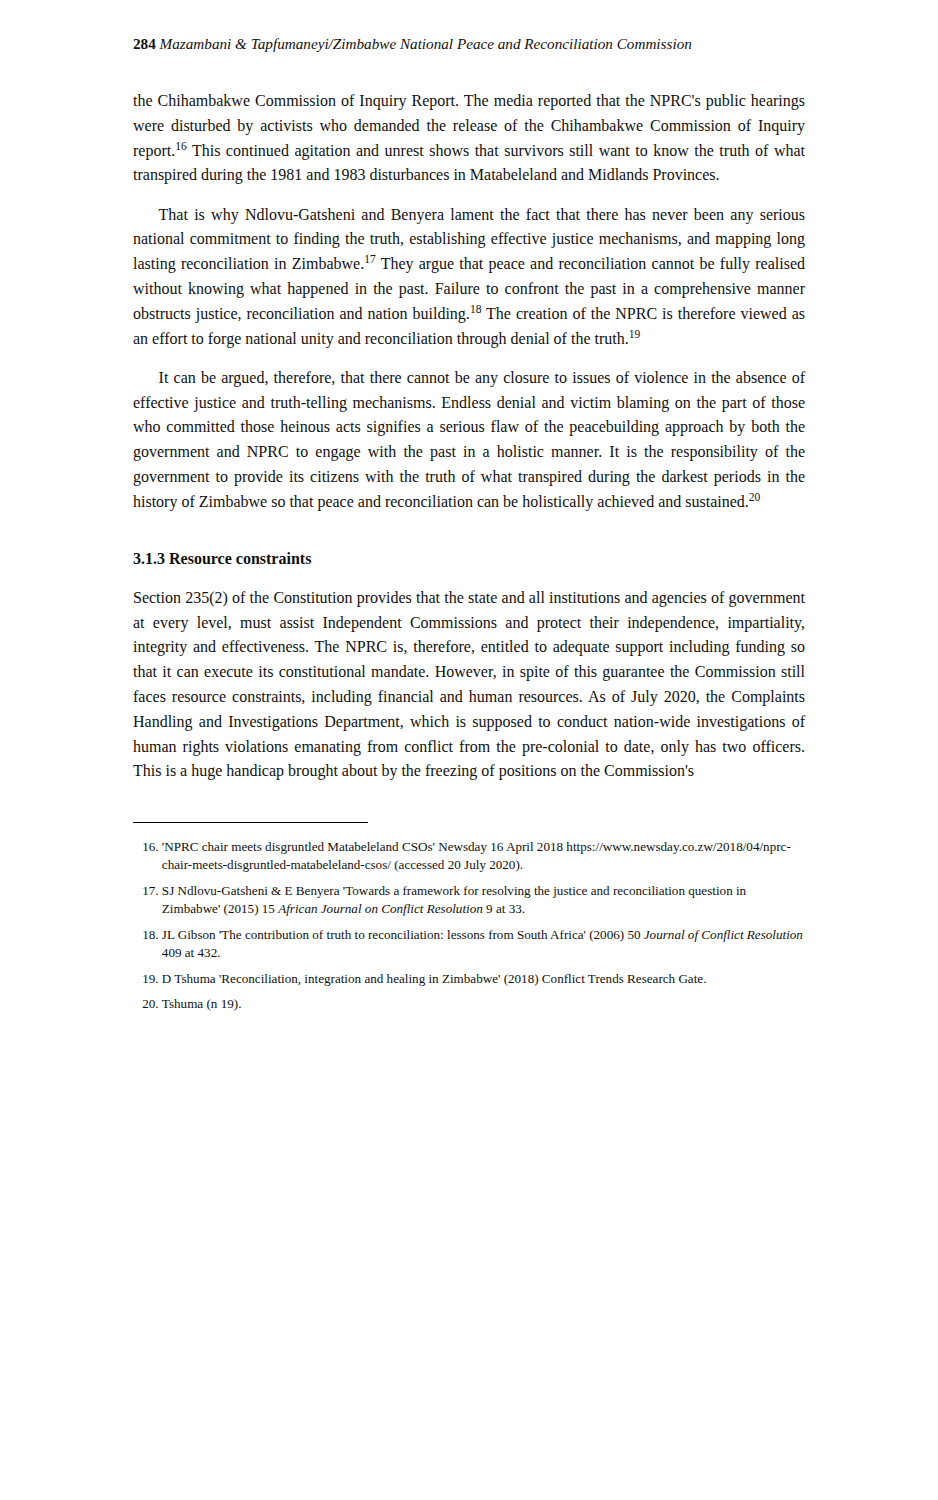284 Mazambani & Tapfumaneyi/Zimbabwe National Peace and Reconciliation Commission
the Chihambakwe Commission of Inquiry Report. The media reported that the NPRC's public hearings were disturbed by activists who demanded the release of the Chihambakwe Commission of Inquiry report.16 This continued agitation and unrest shows that survivors still want to know the truth of what transpired during the 1981 and 1983 disturbances in Matabeleland and Midlands Provinces.
That is why Ndlovu-Gatsheni and Benyera lament the fact that there has never been any serious national commitment to finding the truth, establishing effective justice mechanisms, and mapping long lasting reconciliation in Zimbabwe.17 They argue that peace and reconciliation cannot be fully realised without knowing what happened in the past. Failure to confront the past in a comprehensive manner obstructs justice, reconciliation and nation building.18 The creation of the NPRC is therefore viewed as an effort to forge national unity and reconciliation through denial of the truth.19
It can be argued, therefore, that there cannot be any closure to issues of violence in the absence of effective justice and truth-telling mechanisms. Endless denial and victim blaming on the part of those who committed those heinous acts signifies a serious flaw of the peacebuilding approach by both the government and NPRC to engage with the past in a holistic manner. It is the responsibility of the government to provide its citizens with the truth of what transpired during the darkest periods in the history of Zimbabwe so that peace and reconciliation can be holistically achieved and sustained.20
3.1.3 Resource constraints
Section 235(2) of the Constitution provides that the state and all institutions and agencies of government at every level, must assist Independent Commissions and protect their independence, impartiality, integrity and effectiveness. The NPRC is, therefore, entitled to adequate support including funding so that it can execute its constitutional mandate. However, in spite of this guarantee the Commission still faces resource constraints, including financial and human resources. As of July 2020, the Complaints Handling and Investigations Department, which is supposed to conduct nation-wide investigations of human rights violations emanating from conflict from the pre-colonial to date, only has two officers. This is a huge handicap brought about by the freezing of positions on the Commission's
'NPRC chair meets disgruntled Matabeleland CSOs' Newsday 16 April 2018 https://www.newsday.co.zw/2018/04/nprc-chair-meets-disgruntled-matabeleland-csos/ (accessed 20 July 2020).
SJ Ndlovu-Gatsheni & E Benyera 'Towards a framework for resolving the justice and reconciliation question in Zimbabwe' (2015) 15 African Journal on Conflict Resolution 9 at 33.
JL Gibson 'The contribution of truth to reconciliation: lessons from South Africa' (2006) 50 Journal of Conflict Resolution 409 at 432.
D Tshuma 'Reconciliation, integration and healing in Zimbabwe' (2018) Conflict Trends Research Gate.
Tshuma (n 19).